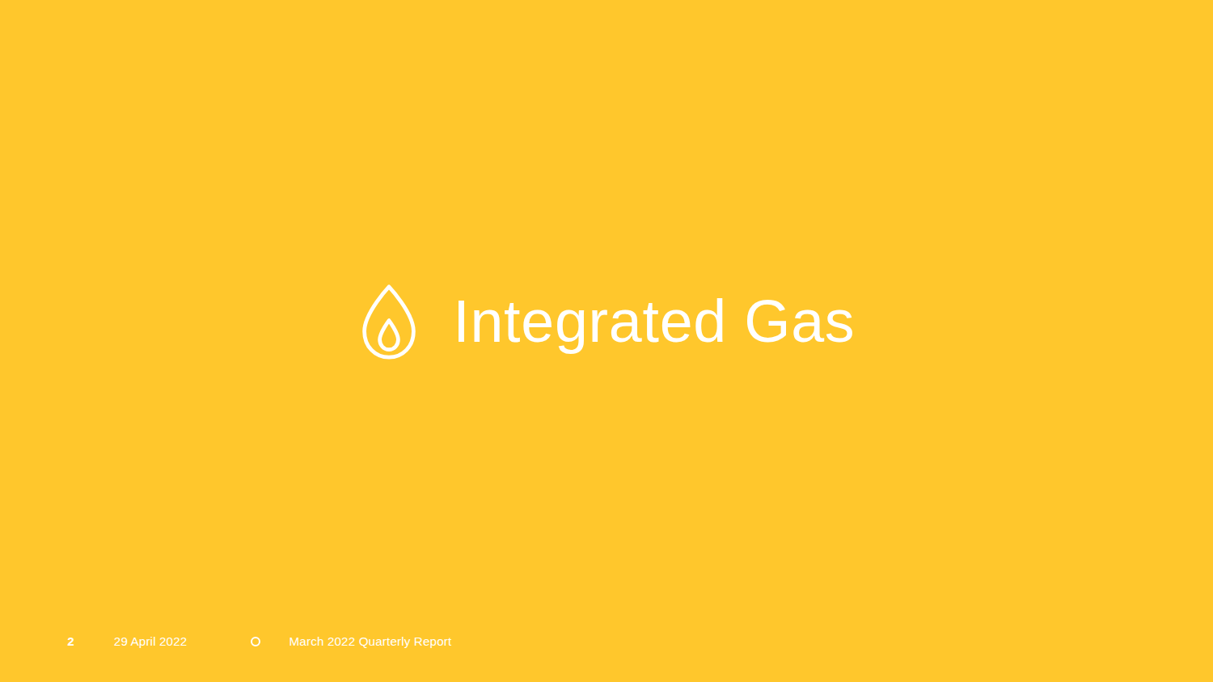Flame icon
Integrated Gas
2 29 April 2022 March 2022 Quarterly Report